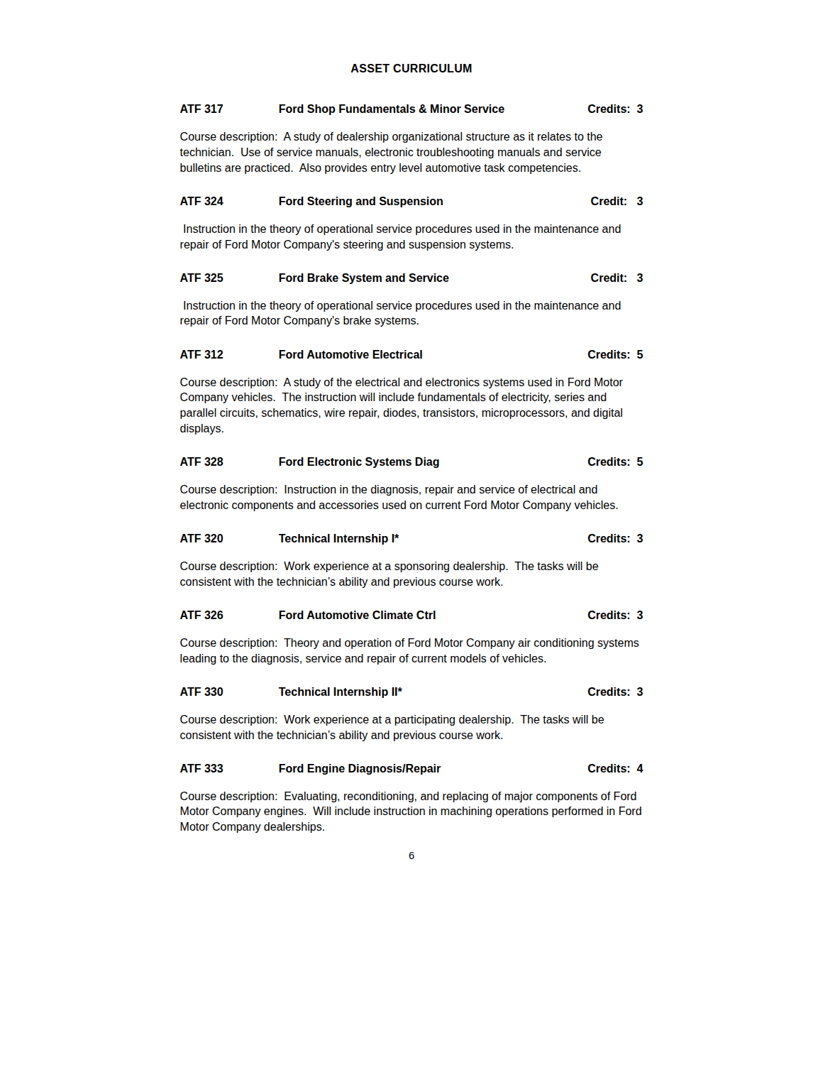ASSET CURRICULUM
ATF 317 Ford Shop Fundamentals & Minor Service Credits: 3
Course description: A study of dealership organizational structure as it relates to the technician. Use of service manuals, electronic troubleshooting manuals and service bulletins are practiced. Also provides entry level automotive task competencies.
ATF 324 Ford Steering and Suspension Credit: 3
Instruction in the theory of operational service procedures used in the maintenance and repair of Ford Motor Company's steering and suspension systems.
ATF 325 Ford Brake System and Service Credit: 3
Instruction in the theory of operational service procedures used in the maintenance and repair of Ford Motor Company's brake systems.
ATF 312 Ford Automotive Electrical Credits: 5
Course description: A study of the electrical and electronics systems used in Ford Motor Company vehicles. The instruction will include fundamentals of electricity, series and parallel circuits, schematics, wire repair, diodes, transistors, microprocessors, and digital displays.
ATF 328 Ford Electronic Systems Diag Credits: 5
Course description: Instruction in the diagnosis, repair and service of electrical and electronic components and accessories used on current Ford Motor Company vehicles.
ATF 320 Technical Internship I* Credits: 3
Course description: Work experience at a sponsoring dealership. The tasks will be consistent with the technician’s ability and previous course work.
ATF 326 Ford Automotive Climate Ctrl Credits: 3
Course description: Theory and operation of Ford Motor Company air conditioning systems leading to the diagnosis, service and repair of current models of vehicles.
ATF 330 Technical Internship II* Credits: 3
Course description: Work experience at a participating dealership. The tasks will be consistent with the technician’s ability and previous course work.
ATF 333 Ford Engine Diagnosis/Repair Credits: 4
Course description: Evaluating, reconditioning, and replacing of major components of Ford Motor Company engines. Will include instruction in machining operations performed in Ford Motor Company dealerships.
6